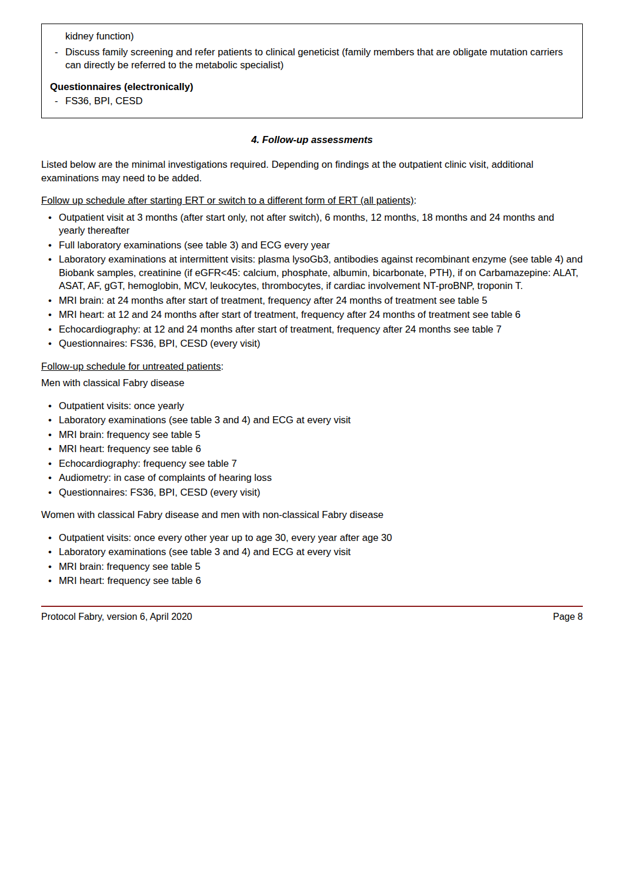kidney function)
Discuss family screening and refer patients to clinical geneticist (family members that are obligate mutation carriers can directly be referred to the metabolic specialist)
Questionnaires (electronically)
FS36, BPI, CESD
4. Follow-up assessments
Listed below are the minimal investigations required. Depending on findings at the outpatient clinic visit, additional examinations may need to be added.
Follow up schedule after starting ERT or switch to a different form of ERT (all patients):
Outpatient visit at 3 months (after start only, not after switch), 6 months, 12 months, 18 months and 24 months and yearly thereafter
Full laboratory examinations (see table 3) and ECG every year
Laboratory examinations at intermittent visits: plasma lysoGb3, antibodies against recombinant enzyme (see table 4) and Biobank samples, creatinine (if eGFR<45: calcium, phosphate, albumin, bicarbonate, PTH), if on Carbamazepine: ALAT, ASAT, AF, gGT, hemoglobin, MCV, leukocytes, thrombocytes, if cardiac involvement NT-proBNP, troponin T.
MRI brain: at 24 months after start of treatment, frequency after 24 months of treatment see table 5
MRI heart: at 12 and 24 months after start of treatment, frequency after 24 months of treatment see table 6
Echocardiography: at 12 and 24 months after start of treatment, frequency after 24 months see table 7
Questionnaires: FS36, BPI, CESD (every visit)
Follow-up schedule for untreated patients:
Men with classical Fabry disease
Outpatient visits: once yearly
Laboratory examinations (see table 3 and 4) and ECG at every visit
MRI brain: frequency see table 5
MRI heart: frequency see table 6
Echocardiography: frequency see table 7
Audiometry: in case of complaints of hearing loss
Questionnaires: FS36, BPI, CESD (every visit)
Women with classical Fabry disease and men with non-classical Fabry disease
Outpatient visits: once every other year up to age 30, every year after age 30
Laboratory examinations (see table 3 and 4) and ECG at every visit
MRI brain: frequency see table 5
MRI heart: frequency see table 6
Protocol Fabry, version 6, April 2020 Page 8